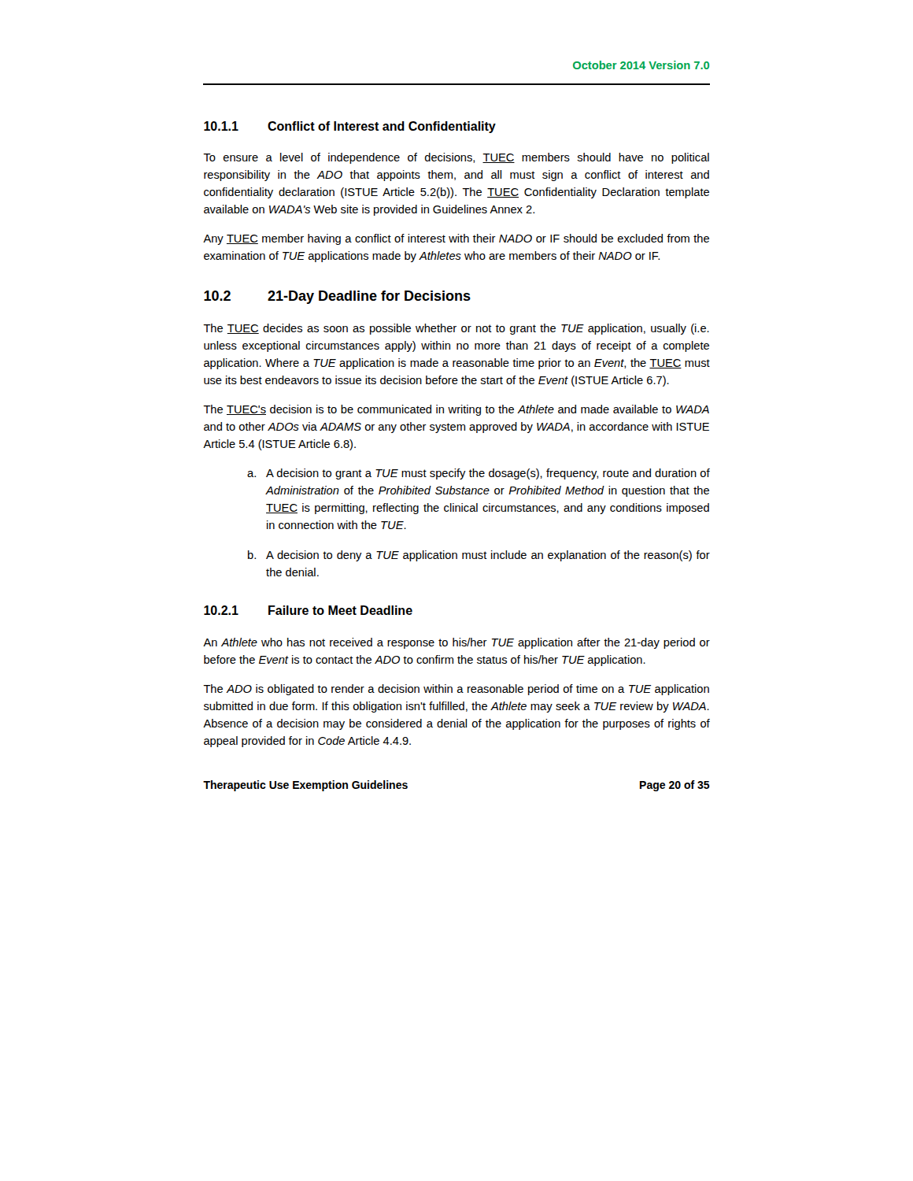October 2014 Version 7.0
10.1.1 Conflict of Interest and Confidentiality
To ensure a level of independence of decisions, TUEC members should have no political responsibility in the ADO that appoints them, and all must sign a conflict of interest and confidentiality declaration (ISTUE Article 5.2(b)). The TUEC Confidentiality Declaration template available on WADA's Web site is provided in Guidelines Annex 2.
Any TUEC member having a conflict of interest with their NADO or IF should be excluded from the examination of TUE applications made by Athletes who are members of their NADO or IF.
10.221-Day Deadline for Decisions
The TUEC decides as soon as possible whether or not to grant the TUE application, usually (i.e. unless exceptional circumstances apply) within no more than 21 days of receipt of a complete application. Where a TUE application is made a reasonable time prior to an Event, the TUEC must use its best endeavors to issue its decision before the start of the Event (ISTUE Article 6.7).
The TUEC's decision is to be communicated in writing to the Athlete and made available to WADA and to other ADOs via ADAMS or any other system approved by WADA, in accordance with ISTUE Article 5.4 (ISTUE Article 6.8).
A decision to grant a TUE must specify the dosage(s), frequency, route and duration of Administration of the Prohibited Substance or Prohibited Method in question that the TUEC is permitting, reflecting the clinical circumstances, and any conditions imposed in connection with the TUE.
A decision to deny a TUE application must include an explanation of the reason(s) for the denial.
10.2.1 Failure to Meet Deadline
An Athlete who has not received a response to his/her TUE application after the 21-day period or before the Event is to contact the ADO to confirm the status of his/her TUE application.
The ADO is obligated to render a decision within a reasonable period of time on a TUE application submitted in due form. If this obligation isn't fulfilled, the Athlete may seek a TUE review by WADA. Absence of a decision may be considered a denial of the application for the purposes of rights of appeal provided for in Code Article 4.4.9.
Therapeutic Use Exemption Guidelines Page 20 of 35